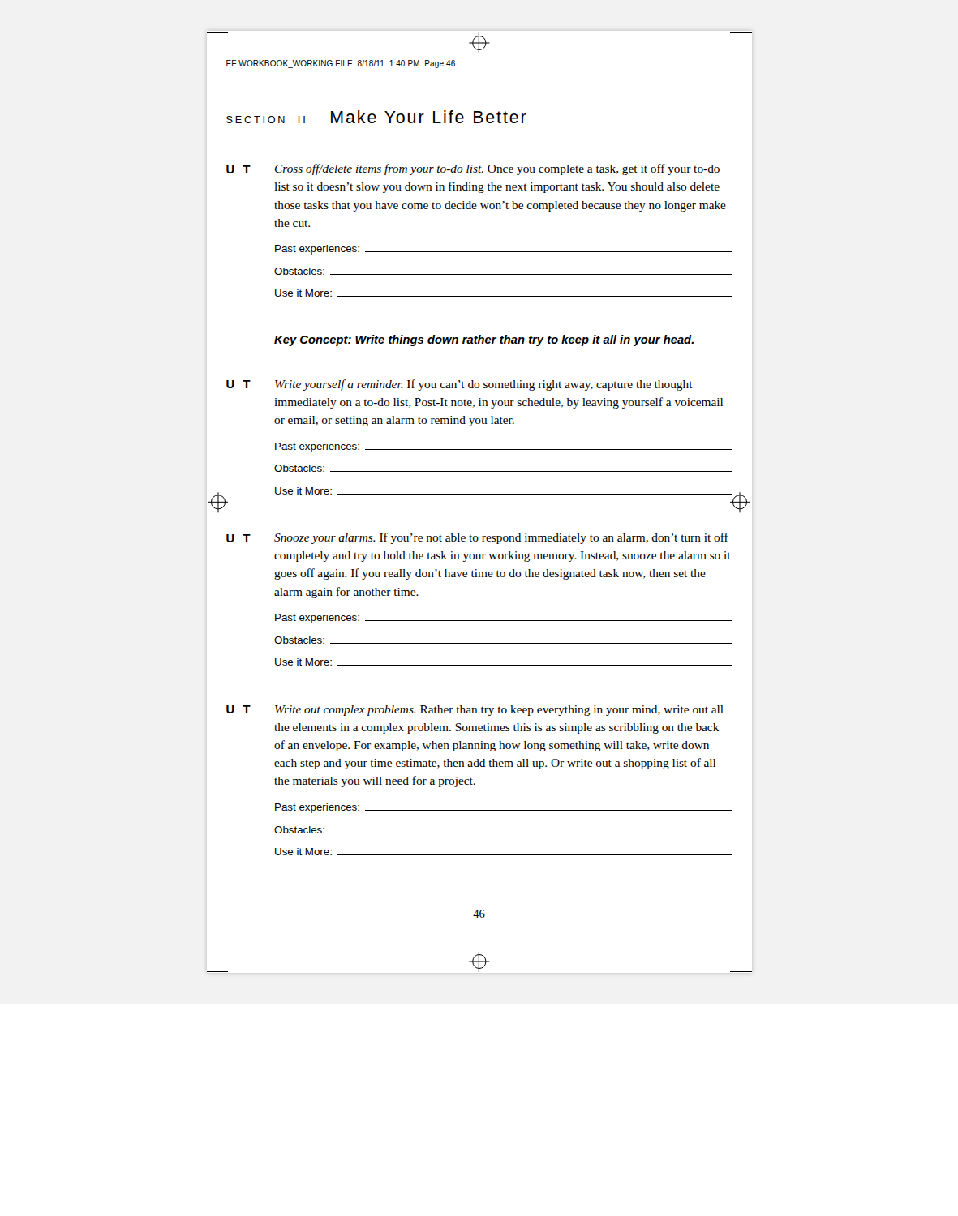EF WORKBOOK_WORKING FILE 8/18/11 1:40 PM Page 46
Section II
Make Your Life Better
UT
Cross off/delete items from your to-do list. Once you complete a task, get it off your to-do list so it doesn’t slow you down in finding the next important task. You should also delete those tasks that you have come to decide won’t be completed because they no longer make the cut.
Past experiences:
Obstacles:
Use it More:
Key Concept: Write things down rather than try to keep it all in your head.
UT
Write yourself a reminder. If you can’t do something right away, capture the thought immediately on a to-do list, Post-It note, in your schedule, by leaving yourself a voicemail or email, or setting an alarm to remind you later.
Past experiences:
Obstacles:
Use it More:
UT
Snooze your alarms. If you’re not able to respond immediately to an alarm, don’t turn it off completely and try to hold the task in your working memory. Instead, snooze the alarm so it goes off again. If you really don’t have time to do the designated task now, then set the alarm again for another time.
Past experiences:
Obstacles:
Use it More:
UT
Write out complex problems. Rather than try to keep everything in your mind, write out all the elements in a complex problem. Sometimes this is as simple as scribbling on the back of an envelope. For example, when planning how long something will take, write down each step and your time estimate, then add them all up. Or write out a shopping list of all the materials you will need for a project.
Past experiences:
Obstacles:
Use it More:
46